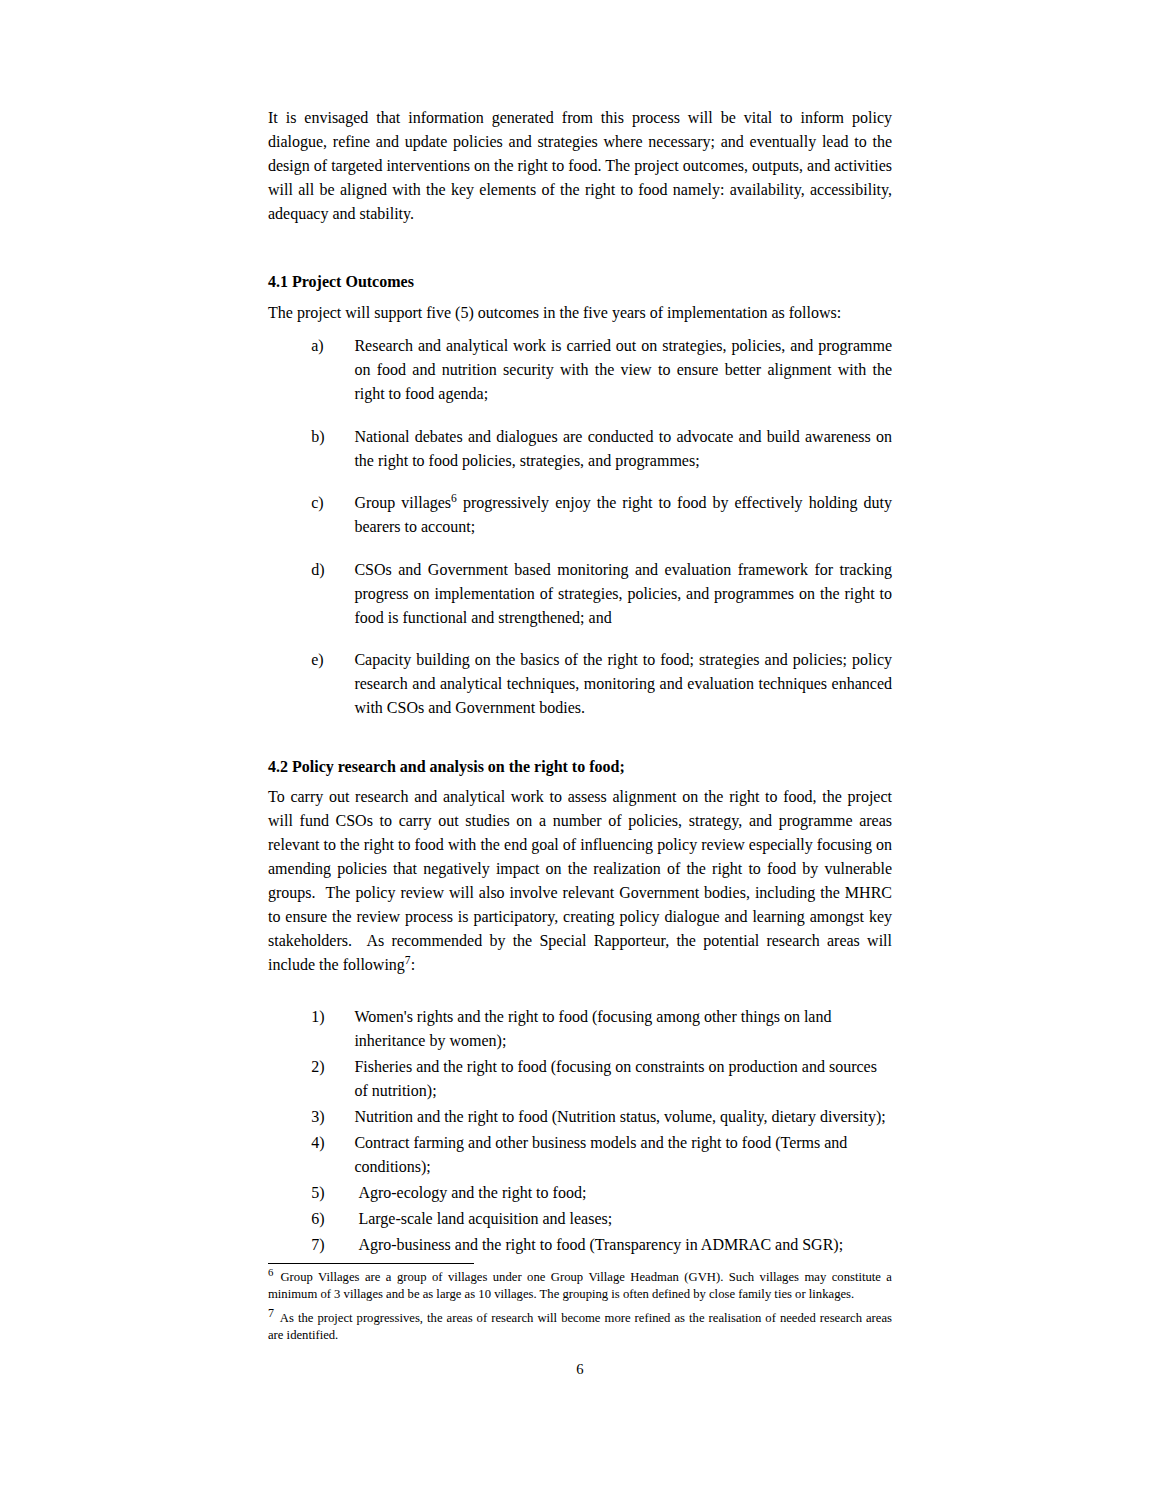It is envisaged that information generated from this process will be vital to inform policy dialogue, refine and update policies and strategies where necessary; and eventually lead to the design of targeted interventions on the right to food. The project outcomes, outputs, and activities will all be aligned with the key elements of the right to food namely: availability, accessibility, adequacy and stability.
4.1 Project Outcomes
The project will support five (5) outcomes in the five years of implementation as follows:
Research and analytical work is carried out on strategies, policies, and programme on food and nutrition security with the view to ensure better alignment with the right to food agenda;
National debates and dialogues are conducted to advocate and build awareness on the right to food policies, strategies, and programmes;
Group villages6 progressively enjoy the right to food by effectively holding duty bearers to account;
CSOs and Government based monitoring and evaluation framework for tracking progress on implementation of strategies, policies, and programmes on the right to food is functional and strengthened; and
Capacity building on the basics of the right to food; strategies and policies; policy research and analytical techniques, monitoring and evaluation techniques enhanced with CSOs and Government bodies.
4.2 Policy research and analysis on the right to food;
To carry out research and analytical work to assess alignment on the right to food, the project will fund CSOs to carry out studies on a number of policies, strategy, and programme areas relevant to the right to food with the end goal of influencing policy review especially focusing on amending policies that negatively impact on the realization of the right to food by vulnerable groups. The policy review will also involve relevant Government bodies, including the MHRC to ensure the review process is participatory, creating policy dialogue and learning amongst key stakeholders. As recommended by the Special Rapporteur, the potential research areas will include the following7:
Women's rights and the right to food (focusing among other things on land inheritance by women);
Fisheries and the right to food (focusing on constraints on production and sources of nutrition);
Nutrition and the right to food (Nutrition status, volume, quality, dietary diversity);
Contract farming and other business models and the right to food (Terms and conditions);
Agro-ecology and the right to food;
Large-scale land acquisition and leases;
Agro-business and the right to food (Transparency in ADMRAC and SGR);
6 Group Villages are a group of villages under one Group Village Headman (GVH). Such villages may constitute a minimum of 3 villages and be as large as 10 villages. The grouping is often defined by close family ties or linkages.
7 As the project progressives, the areas of research will become more refined as the realisation of needed research areas are identified.
6